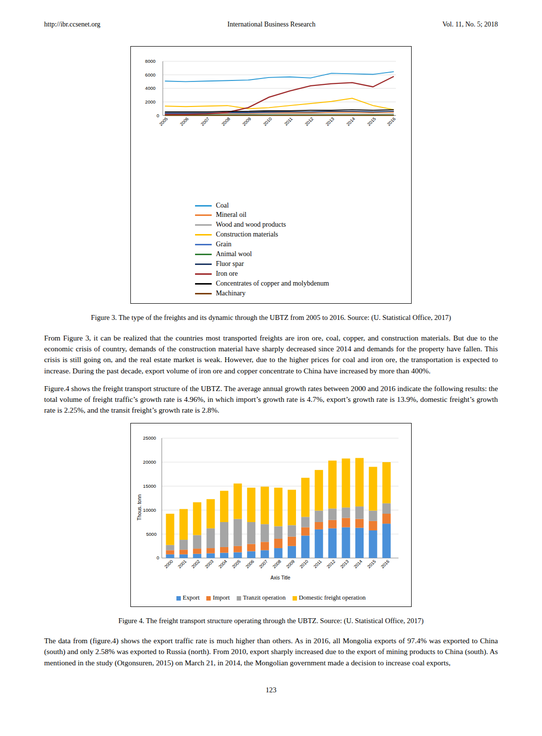http://ibr.ccsenet.org
International Business Research
Vol. 11, No. 5; 2018
8000 6000 4000 2000 0 2005 2006 2007 2008 2009 2010 2011 2012 2013 2014 2015 2016
Coal
Mineral oil
Wood and wood products
Construction materials
Grain
Animal wool
Fluor spar
Iron ore
Concentrates of copper and molybdenum
Machinary
Figure 3. The type of the freights and its dynamic through the UBTZ from 2005 to 2016. Source: (U. Statistical Office, 2017)
From Figure 3, it can be realized that the countries most transported freights are iron ore, coal, copper, and construction materials. But due to the economic crisis of country, demands of the construction material have sharply decreased since 2014 and demands for the property have fallen. This crisis is still going on, and the real estate market is weak. However, due to the higher prices for coal and iron ore, the transportation is expected to increase. During the past decade, export volume of iron ore and copper concentrate to China have increased by more than 400%.
Figure.4 shows the freight transport structure of the UBTZ. The average annual growth rates between 2000 and 2016 indicate the following results: the total volume of freight traffic’s growth rate is 4.96%, in which import’s growth rate is 4.7%, export’s growth rate is 13.9%, domestic freight’s growth rate is 2.25%, and the transit freight’s growth rate is 2.8%.
25000 20000 15000 10000 5000 0 Thous. tonn 2000 2001 2002 2003 2004 2005 2006 2007 2008 2009 2010 2011 2012 2013 2014 2015 2016 Axis Title
Export Import Tranzit operation Domestic freight operation
Figure 4. The freight transport structure operating through the UBTZ. Source: (U. Statistical Office, 2017)
The data from (figure.4) shows the export traffic rate is much higher than others. As in 2016, all Mongolia exports of 97.4% was exported to China (south) and only 2.58% was exported to Russia (north). From 2010, export sharply increased due to the export of mining products to China (south). As mentioned in the study (Otgonsuren, 2015) on March 21, in 2014, the Mongolian government made a decision to increase coal exports,
123